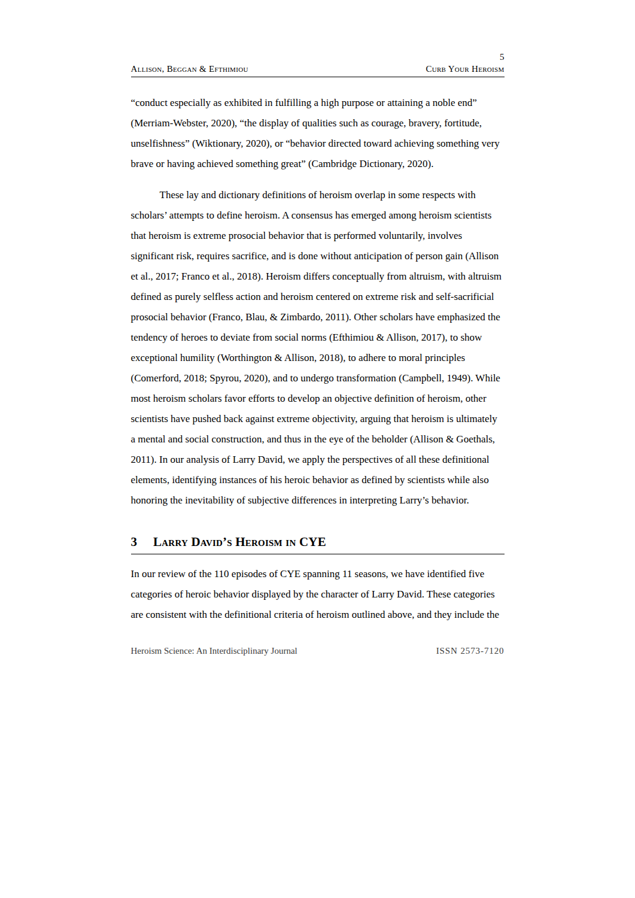5
Allison, Beggan & Efthimiou Curb Your Heroism
“conduct especially as exhibited in fulfilling a high purpose or attaining a noble end” (Merriam-Webster, 2020), “the display of qualities such as courage, bravery, fortitude, unselfishness” (Wiktionary, 2020), or “behavior directed toward achieving something very brave or having achieved something great” (Cambridge Dictionary, 2020).
These lay and dictionary definitions of heroism overlap in some respects with scholars’ attempts to define heroism. A consensus has emerged among heroism scientists that heroism is extreme prosocial behavior that is performed voluntarily, involves significant risk, requires sacrifice, and is done without anticipation of person gain (Allison et al., 2017; Franco et al., 2018). Heroism differs conceptually from altruism, with altruism defined as purely selfless action and heroism centered on extreme risk and self-sacrificial prosocial behavior (Franco, Blau, & Zimbardo, 2011). Other scholars have emphasized the tendency of heroes to deviate from social norms (Efthimiou & Allison, 2017), to show exceptional humility (Worthington & Allison, 2018), to adhere to moral principles (Comerford, 2018; Spyrou, 2020), and to undergo transformation (Campbell, 1949). While most heroism scholars favor efforts to develop an objective definition of heroism, other scientists have pushed back against extreme objectivity, arguing that heroism is ultimately a mental and social construction, and thus in the eye of the beholder (Allison & Goethals, 2011). In our analysis of Larry David, we apply the perspectives of all these definitional elements, identifying instances of his heroic behavior as defined by scientists while also honoring the inevitability of subjective differences in interpreting Larry’s behavior.
3 Larry David’s Heroism in CYE
In our review of the 110 episodes of CYE spanning 11 seasons, we have identified five categories of heroic behavior displayed by the character of Larry David. These categories are consistent with the definitional criteria of heroism outlined above, and they include the
Heroism Science: An Interdisciplinary Journal ISSN 2573-7120